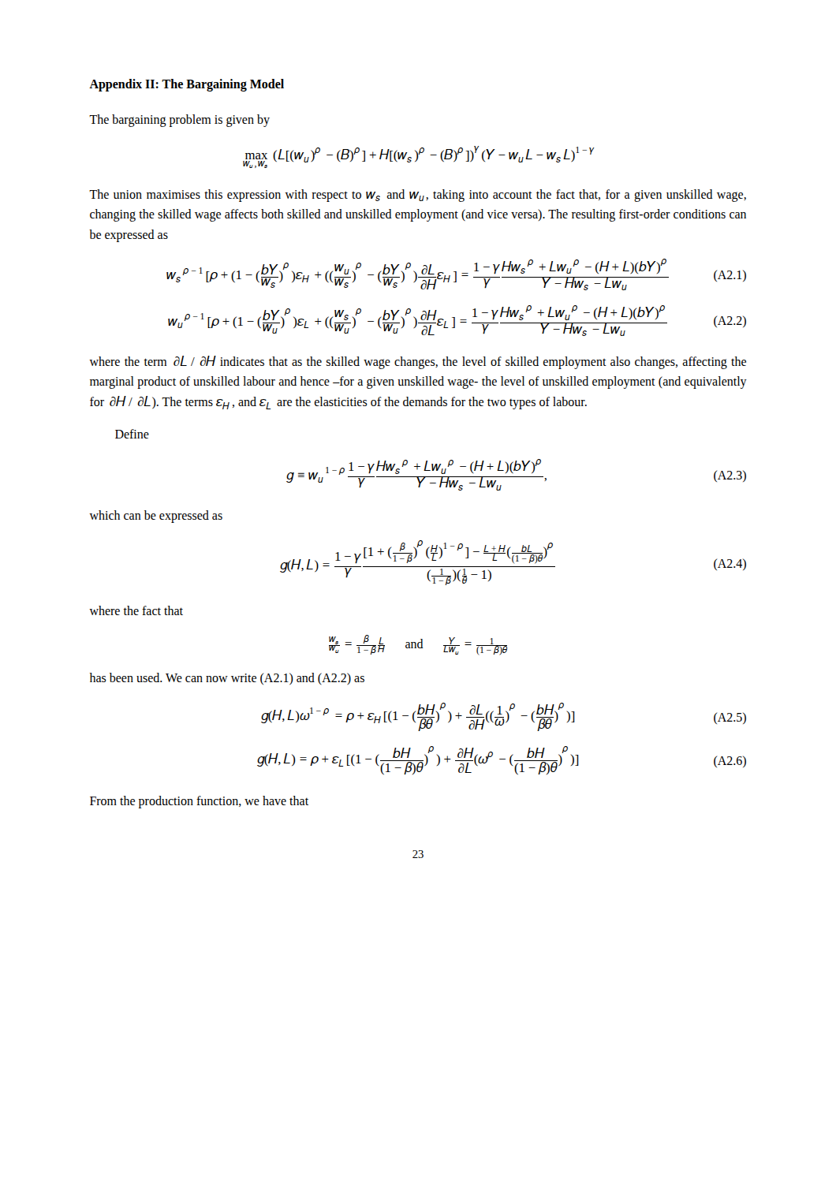Appendix II: The Bargaining Model
The bargaining problem is given by
max wu,ws ( L [(wu)ρ−(B)ρ] + H [(ws)ρ−(B)ρ] ) γ ( Y−wuL−wsL ) 1−γ
The union maximises this expression with respect to ws and wu, taking into account the fact that, for a given unskilled wage, changing the skilled wage affects both skilled and unskilled employment (and vice versa). The resulting first-order conditions can be expressed as
wsρ−1 [ ρ+ ( 1− (bYws) ρ ) εH + ( (wuws)ρ − (bYws)ρ ) ∂L∂H εH ] = 1−γγ Hwsρ+Lwuρ−(H+L)(bY)ρ Y−Hws−Lwu (A2.1)
wuρ−1 [ ρ+ ( 1− (bYwu) ρ ) εL + ( (wswu)ρ − (bYwu)ρ ) ∂H∂L εL ] = 1−γγ Hwsρ+Lwuρ−(H+L)(bY)ρ Y−Hws−Lwu (A2.2)
where the term ∂L/∂H indicates that as the skilled wage changes, the level of skilled employment also changes, affecting the marginal product of unskilled labour and hence –for a given unskilled wage- the level of unskilled employment (and equivalently for ∂H/∂L). The terms εH, and εL are the elasticities of the demands for the two types of labour.
Define
g ≡ wu1−ρ 1−γγ Hwsρ+Lwuρ−(H+L)(bY)ρ Y−Hws−Lwu , (A2.3)
which can be expressed as
g(H,L) = 1−γγ [ 1+ (β1−β)ρ (HL)1−ρ ] − L+HL (bL(1−β)θ)ρ (11−β) (1θ−1) (A2.4)
where the fact that
wswu = β1−β LH and YLwu = 1(1−β)θ
has been used. We can now write (A2.1) and (A2.2) as
g(H,L) ω1−ρ = ρ+εH [ ( 1− (bHβθ)ρ ) + ∂L∂H ( (1ω)ρ − (bHβθ)ρ ) ] (A2.5)
g(H,L) = ρ+εL [ ( 1− (bH(1−β)θ)ρ ) + ∂H∂L ( ωρ − (bH(1−β)θ)ρ ) ] (A2.6)
From the production function, we have that
23